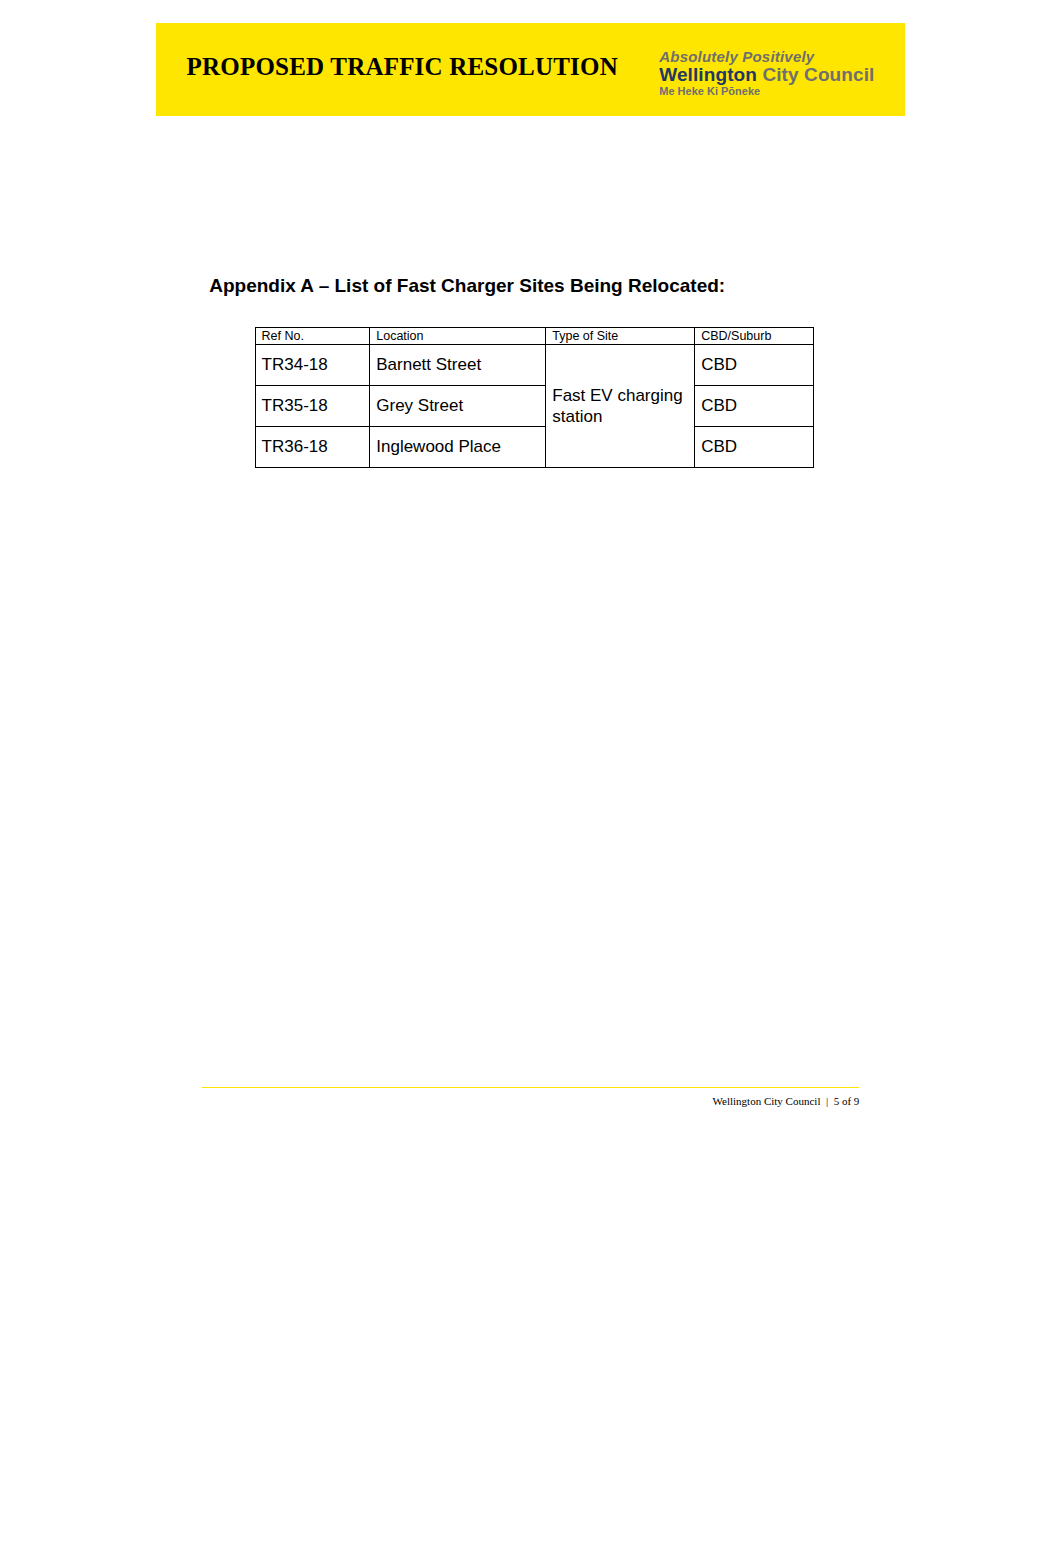PROPOSED TRAFFIC RESOLUTION
Absolutely Positively
Wellington City Council
Me Heke Ki Pōneke
Appendix A – List of Fast Charger Sites Being Relocated:
| Ref No. | Location | Type of Site | CBD/Suburb |
| --- | --- | --- | --- |
| TR34-18 | Barnett Street | Fast EV charging station | CBD |
| TR35-18 | Grey Street | CBD |
| TR36-18 | Inglewood Place | CBD |
Wellington City Council | 5 of 9